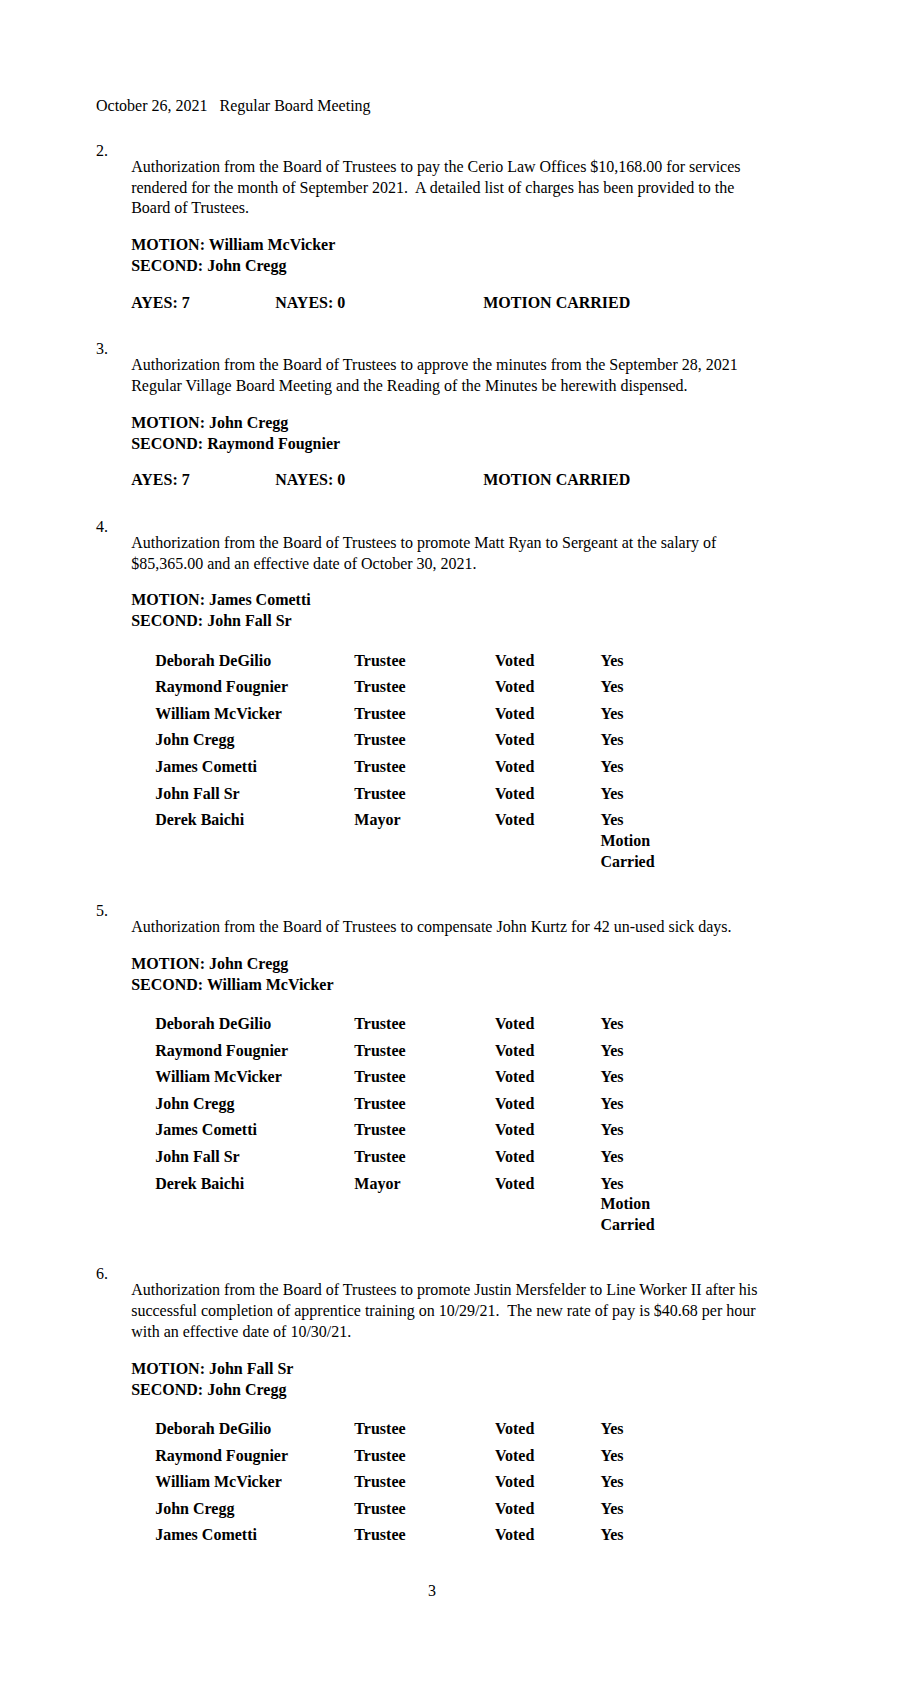October 26, 2021 Regular Board Meeting
2.
Authorization from the Board of Trustees to pay the Cerio Law Offices $10,168.00 for services rendered for the month of September 2021. A detailed list of charges has been provided to the Board of Trustees.
MOTION: William McVicker
SECOND: John Cregg
AYES: 7 NAYES: 0 MOTION CARRIED
3.
Authorization from the Board of Trustees to approve the minutes from the September 28, 2021 Regular Village Board Meeting and the Reading of the Minutes be herewith dispensed.
MOTION: John Cregg
SECOND: Raymond Fougnier
AYES: 7 NAYES: 0 MOTION CARRIED
4.
Authorization from the Board of Trustees to promote Matt Ryan to Sergeant at the salary of $85,365.00 and an effective date of October 30, 2021.
MOTION: James Cometti
SECOND: John Fall Sr
| Deborah DeGilio | Trustee | Voted | Yes |
| Raymond Fougnier | Trustee | Voted | Yes |
| William McVicker | Trustee | Voted | Yes |
| John Cregg | Trustee | Voted | Yes |
| James Cometti | Trustee | Voted | Yes |
| John Fall Sr | Trustee | Voted | Yes |
| Derek Baichi | Mayor | Voted | Yes Motion Carried |
5.
Authorization from the Board of Trustees to compensate John Kurtz for 42 un-used sick days.
MOTION: John Cregg
SECOND: William McVicker
| Deborah DeGilio | Trustee | Voted | Yes |
| Raymond Fougnier | Trustee | Voted | Yes |
| William McVicker | Trustee | Voted | Yes |
| John Cregg | Trustee | Voted | Yes |
| James Cometti | Trustee | Voted | Yes |
| John Fall Sr | Trustee | Voted | Yes |
| Derek Baichi | Mayor | Voted | Yes Motion Carried |
6.
Authorization from the Board of Trustees to promote Justin Mersfelder to Line Worker II after his successful completion of apprentice training on 10/29/21. The new rate of pay is $40.68 per hour with an effective date of 10/30/21.
MOTION: John Fall Sr
SECOND: John Cregg
| Deborah DeGilio | Trustee | Voted | Yes |
| Raymond Fougnier | Trustee | Voted | Yes |
| William McVicker | Trustee | Voted | Yes |
| John Cregg | Trustee | Voted | Yes |
| James Cometti | Trustee | Voted | Yes |
3